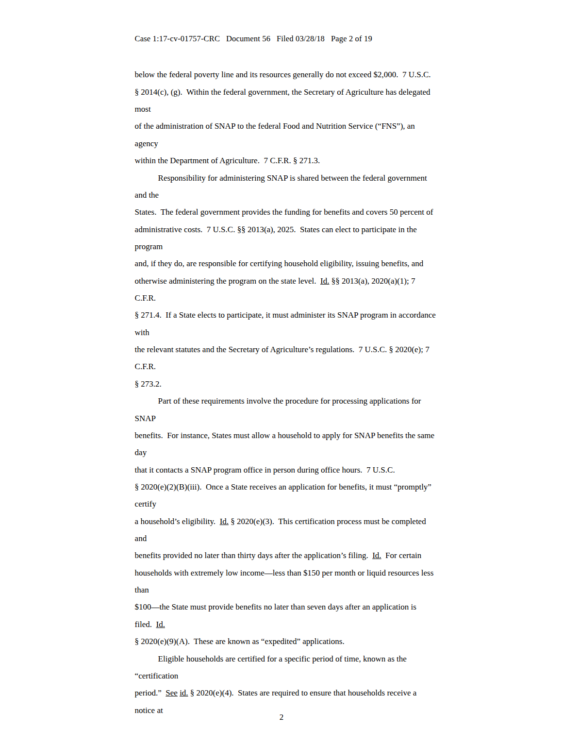Case 1:17-cv-01757-CRC Document 56 Filed 03/28/18 Page 2 of 19
below the federal poverty line and its resources generally do not exceed $2,000. 7 U.S.C.
§ 2014(c), (g). Within the federal government, the Secretary of Agriculture has delegated most
of the administration of SNAP to the federal Food and Nutrition Service (“FNS”), an agency
within the Department of Agriculture. 7 C.F.R. § 271.3.
Responsibility for administering SNAP is shared between the federal government and the
States. The federal government provides the funding for benefits and covers 50 percent of
administrative costs. 7 U.S.C. §§ 2013(a), 2025. States can elect to participate in the program
and, if they do, are responsible for certifying household eligibility, issuing benefits, and
otherwise administering the program on the state level. Id. §§ 2013(a), 2020(a)(1); 7 C.F.R.
§ 271.4. If a State elects to participate, it must administer its SNAP program in accordance with
the relevant statutes and the Secretary of Agriculture’s regulations. 7 U.S.C. § 2020(e); 7 C.F.R.
§ 273.2.
Part of these requirements involve the procedure for processing applications for SNAP
benefits. For instance, States must allow a household to apply for SNAP benefits the same day
that it contacts a SNAP program office in person during office hours. 7 U.S.C.
§ 2020(e)(2)(B)(iii). Once a State receives an application for benefits, it must “promptly” certify
a household’s eligibility. Id. § 2020(e)(3). This certification process must be completed and
benefits provided no later than thirty days after the application’s filing. Id. For certain
households with extremely low income—less than $150 per month or liquid resources less than
$100—the State must provide benefits no later than seven days after an application is filed. Id.
§ 2020(e)(9)(A). These are known as “expedited” applications.
Eligible households are certified for a specific period of time, known as the “certification
period.” See id. § 2020(e)(4). States are required to ensure that households receive a notice at
2